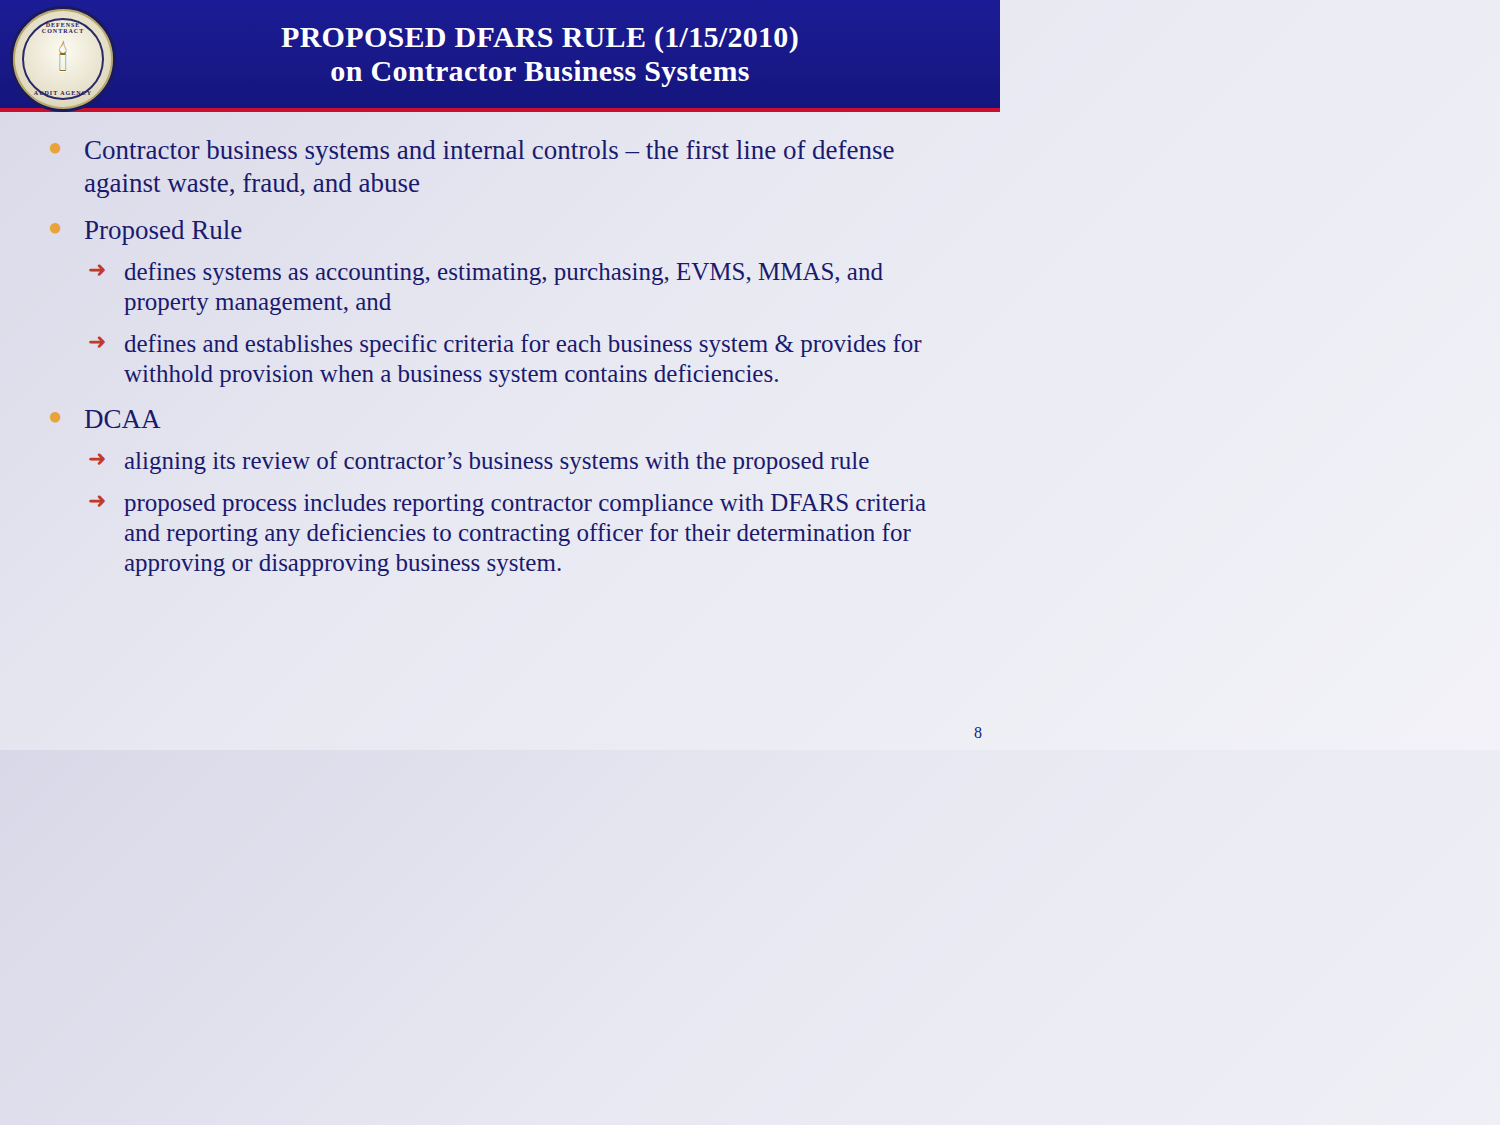DEFENSE CONTRACT
🕯
AUDIT AGENCY
PROPOSED DFARS RULE (1/15/2010)
on Contractor Business Systems
Contractor business systems and internal controls – the first line of defense against waste, fraud, and abuse
Proposed Rule
defines systems as accounting, estimating, purchasing, EVMS, MMAS, and property management, and
defines and establishes specific criteria for each business system & provides for withhold provision when a business system contains deficiencies.
DCAA
aligning its review of contractor’s business systems with the proposed rule
proposed process includes reporting contractor compliance with DFARS criteria and reporting any deficiencies to contracting officer for their determination for approving or disapproving business system.
8